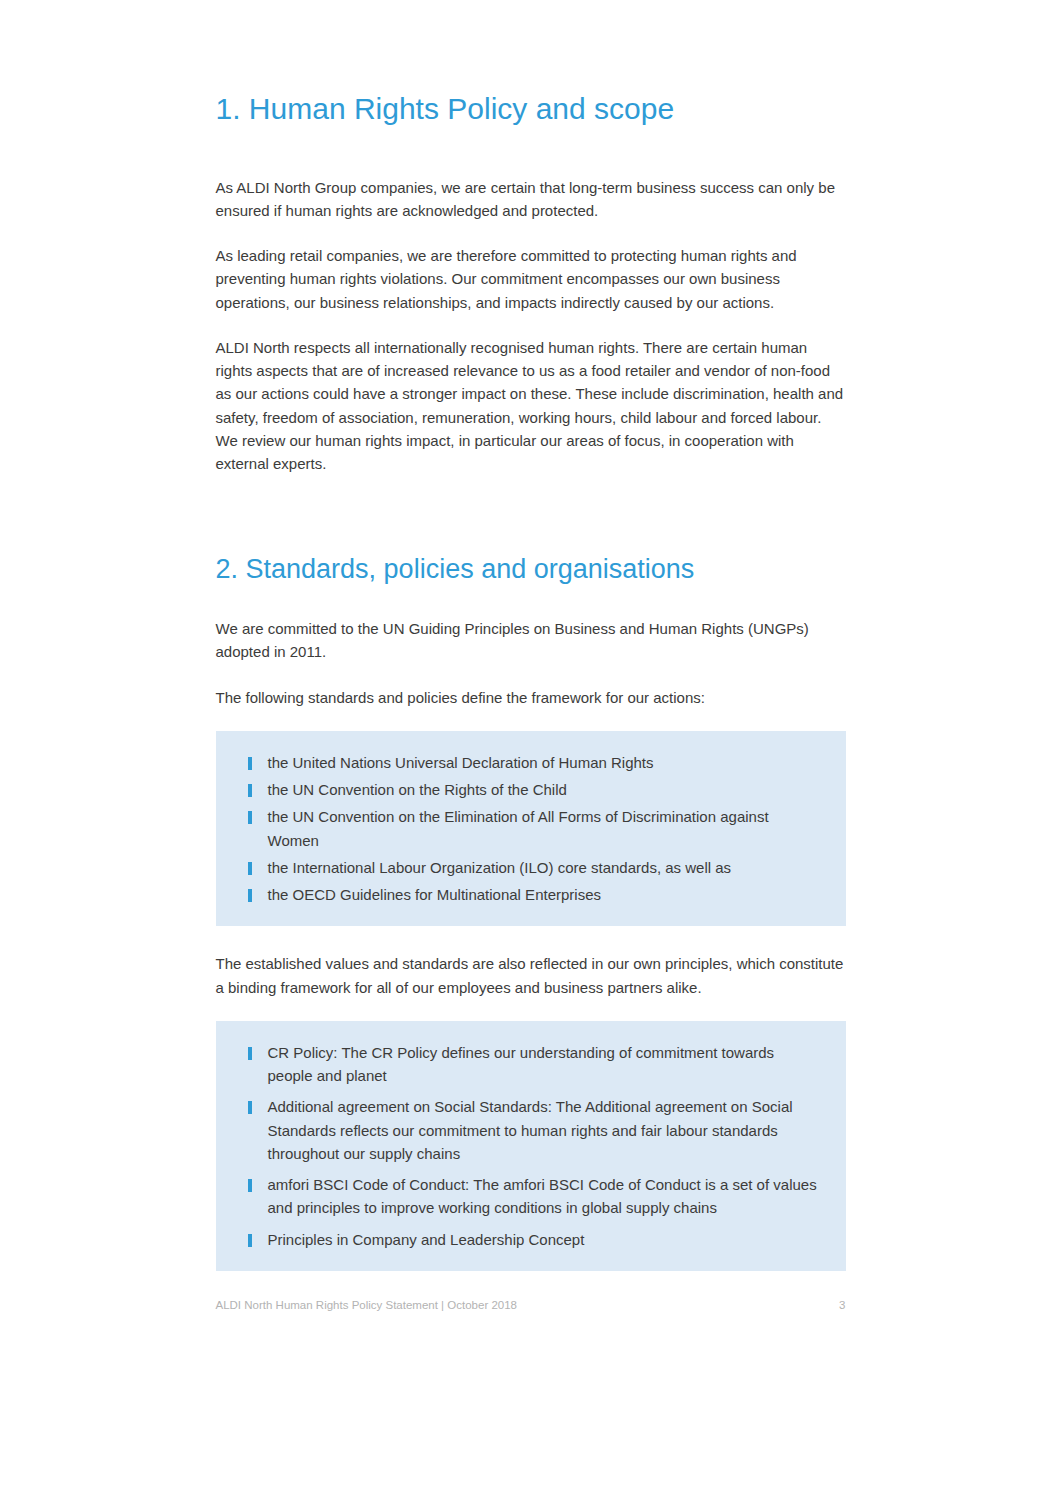1. Human Rights Policy and scope
As ALDI North Group companies, we are certain that long-term business success can only be ensured if human rights are acknowledged and protected.
As leading retail companies, we are therefore committed to protecting human rights and preventing human rights violations. Our commitment encompasses our own business operations, our business relationships, and impacts indirectly caused by our actions.
ALDI North respects all internationally recognised human rights. There are certain human rights aspects that are of increased relevance to us as a food retailer and vendor of non-food as our actions could have a stronger impact on these. These include discrimination, health and safety, freedom of association, remuneration, working hours, child labour and forced labour. We review our human rights impact, in particular our areas of focus, in cooperation with external experts.
2. Standards, policies and organisations
We are committed to the UN Guiding Principles on Business and Human Rights (UNGPs) adopted in 2011.
The following standards and policies define the framework for our actions:
the United Nations Universal Declaration of Human Rights
the UN Convention on the Rights of the Child
the UN Convention on the Elimination of All Forms of Discrimination against Women
the International Labour Organization (ILO) core standards, as well as
the OECD Guidelines for Multinational Enterprises
The established values and standards are also reflected in our own principles, which constitute a binding framework for all of our employees and business partners alike.
CR Policy: The CR Policy defines our understanding of commitment towards people and planet
Additional agreement on Social Standards: The Additional agreement on Social Standards reflects our commitment to human rights and fair labour standards throughout our supply chains
amfori BSCI Code of Conduct: The amfori BSCI Code of Conduct is a set of values and principles to improve working conditions in global supply chains
Principles in Company and Leadership Concept
ALDI North Human Rights Policy Statement | October 2018 3